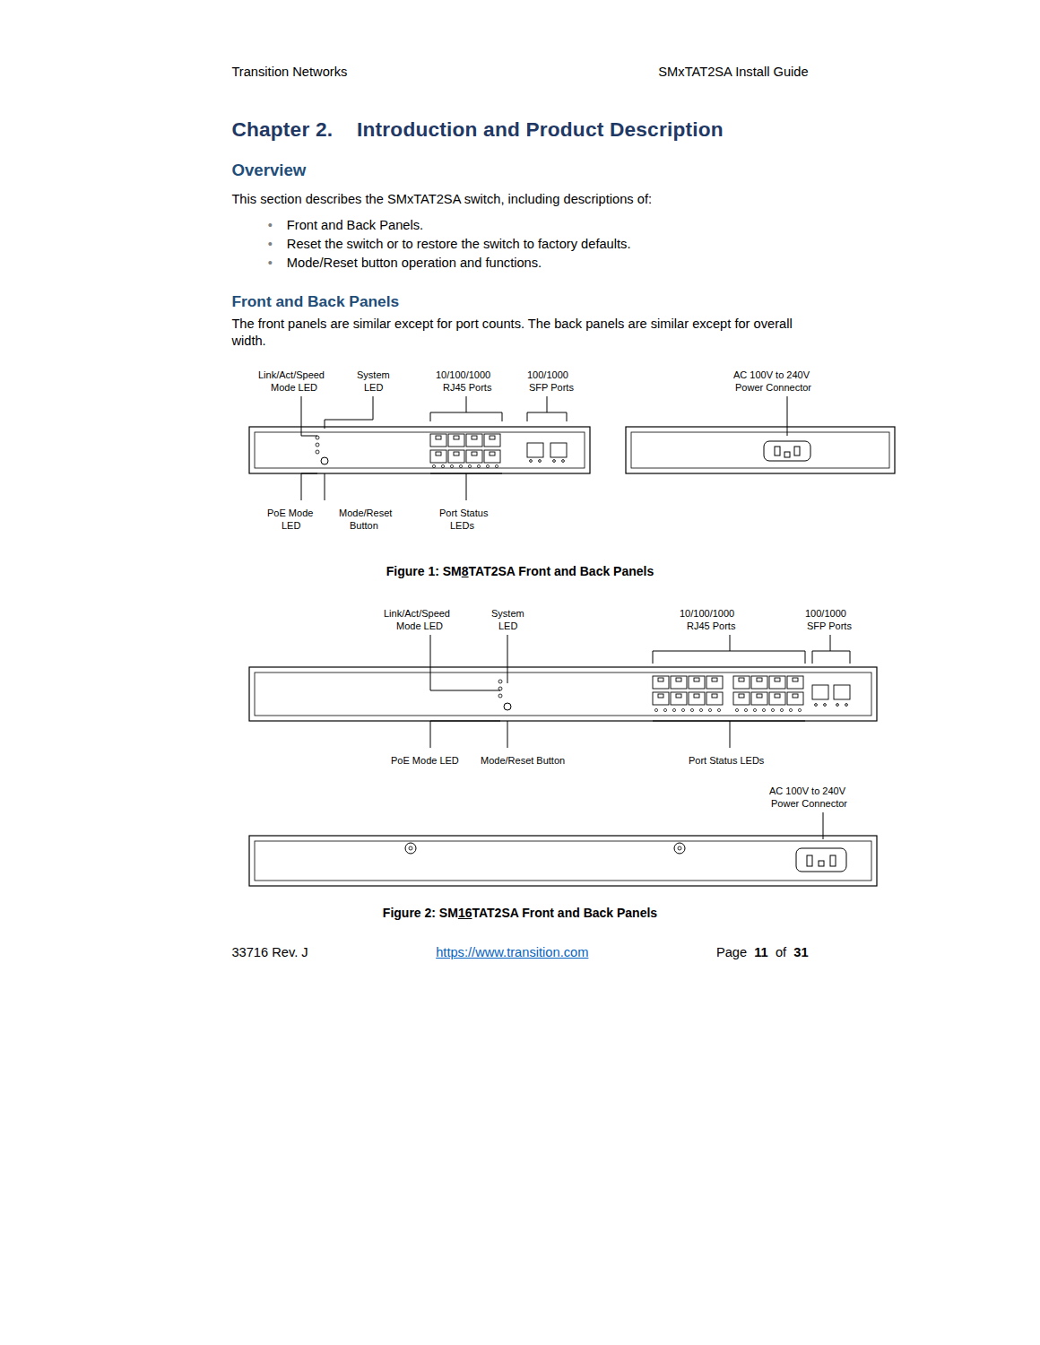Transition Networks
SMxTAT2SA Install Guide
Chapter 2. Introduction and Product Description
Overview
This section describes the SMxTAT2SA switch, including descriptions of:
Front and Back Panels.
Reset the switch or to restore the switch to factory defaults.
Mode/Reset button operation and functions.
Front and Back Panels
The front panels are similar except for port counts. The back panels are similar except for overall width.
Link/Act/Speed Mode LED System LED 10/100/1000 RJ45 Ports 100/1000 SFP Ports PoE Mode LED Mode/Reset Button Port Status LEDs AC 100V to 240V Power Connector
Figure 1: SM8 TAT2SA Front and Back Panels
Link/Act/Speed Mode LED System LED 10/100/1000 RJ45 Ports 100/1000 SFP Ports PoE Mode LED Mode/Reset Button Port Status LEDs AC 100V to 240V Power Connector
Figure 2: SM16 TAT2SA Front and Back Panels
33716 Rev. J
https://www.transition.com
Page 11 of 31